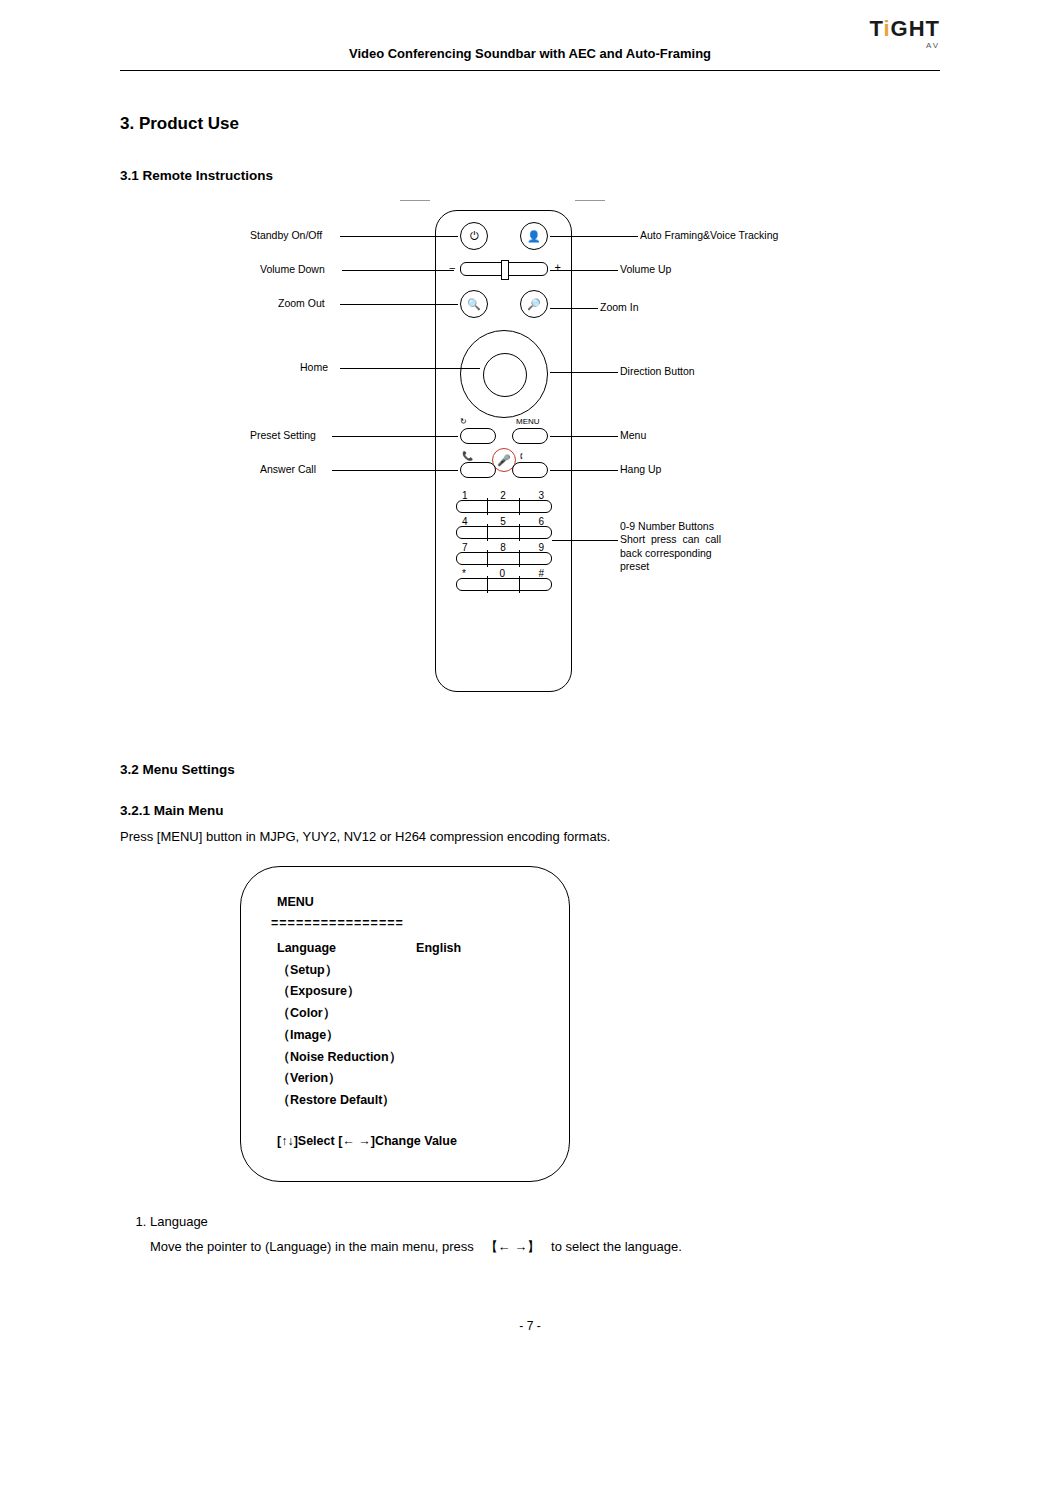Ti GHT
AV
Video Conferencing Soundbar with AEC and Auto-Framing
3. Product Use
3.1 Remote Instructions
⏻
👤
−
+
🔍
🔎
↻
MENU
🎤
📞
🕻
123
456
789
*0#
Standby On/Off
Volume Down
Zoom Out
Home
Preset Setting
Answer Call
Auto Framing&Voice Tracking
Volume Up
Zoom In
Direction Button
Menu
Hang Up
0-9 Number Buttons
Short press can call
back corresponding
preset
3.2 Menu Settings
3.2.1 Main Menu
Press [MENU] button in MJPG, YUY2, NV12 or H264 compression encoding formats.
MENU
================
LanguageEnglish
（Setup）
（Exposure）
（Color）
（Image）
（Noise Reduction）
（Verion）
（Restore Default）
[↑↓]Select [← →]Change Value
Language
Move the pointer to (Language) in the main menu, press 【← →】 to select the language.
- 7 -